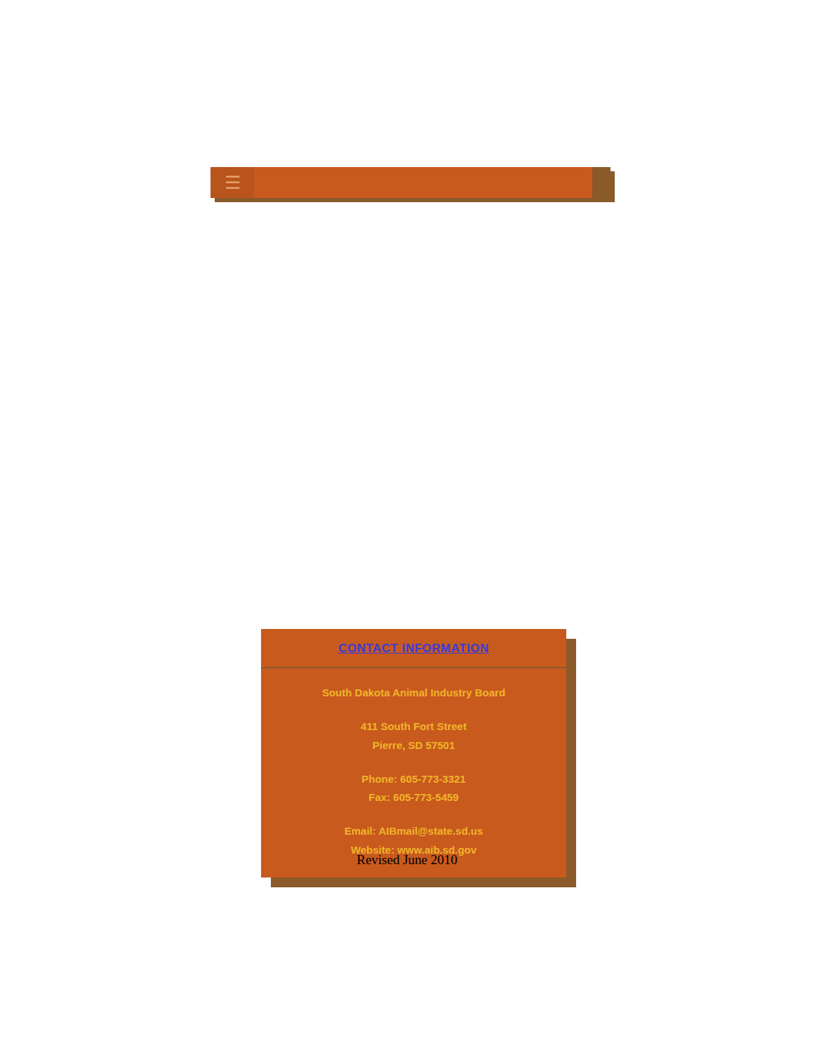☰
CONTACT INFORMATION
South Dakota Animal Industry Board
411 South Fort Street
Pierre, SD 57501
Phone: 605-773-3321
Fax: 605-773-5459
Email: AIBmail@state.sd.us
Website: www.aib.sd.gov
Revised June 2010